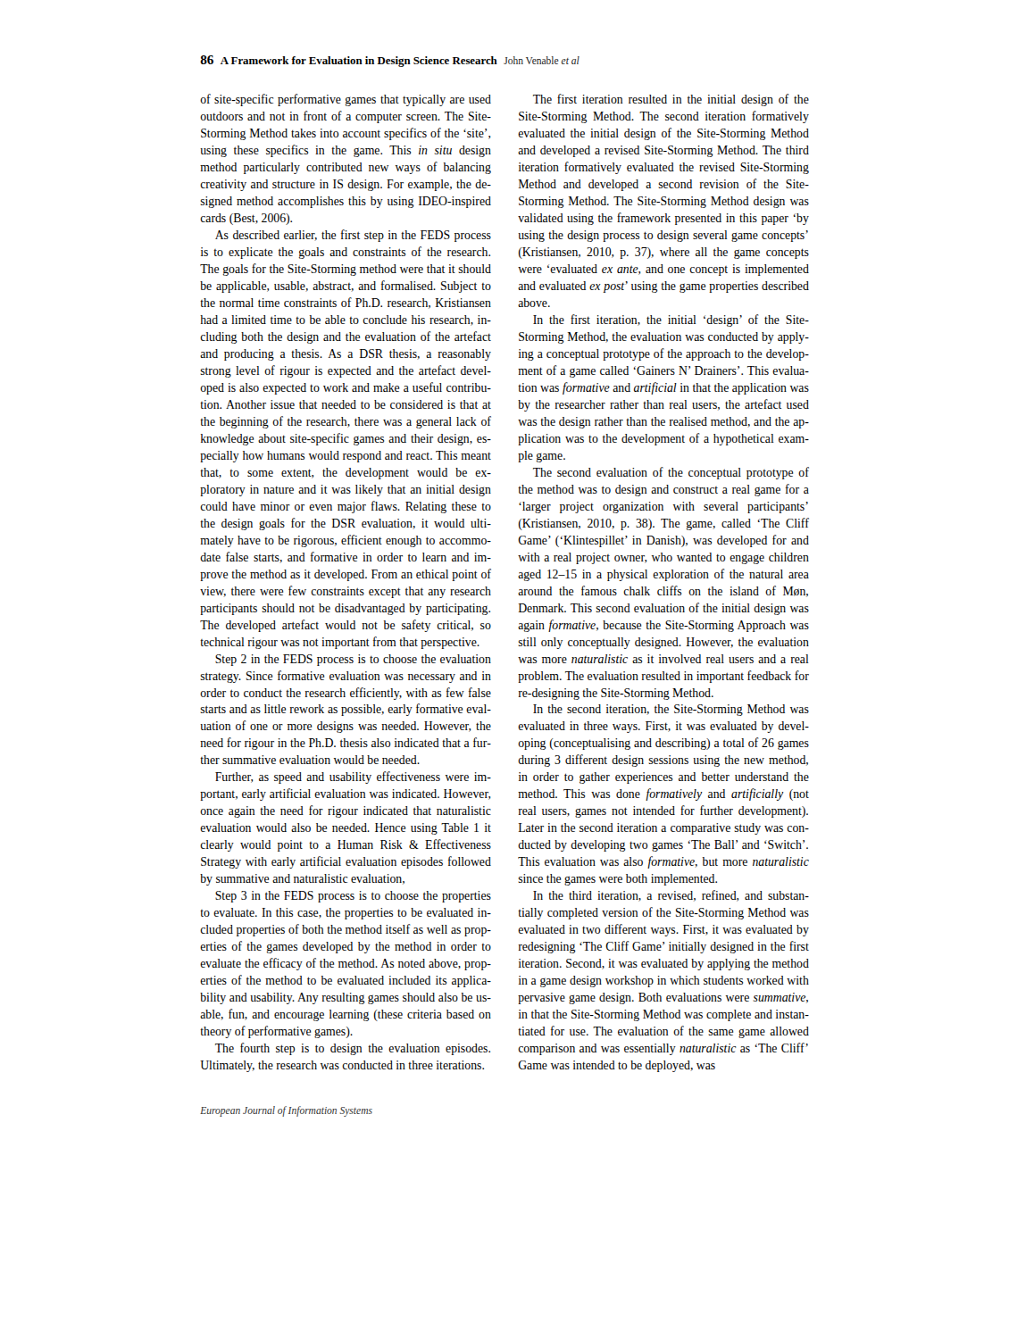86 A Framework for Evaluation in Design Science Research John Venable et al
of site-specific performative games that typically are used outdoors and not in front of a computer screen. The Site-Storming Method takes into account specifics of the ‘site’, using these specifics in the game. This in situ design method particularly contributed new ways of balancing creativity and structure in IS design. For example, the designed method accomplishes this by using IDEO-inspired cards (Best, 2006).
As described earlier, the first step in the FEDS process is to explicate the goals and constraints of the research. The goals for the Site-Storming method were that it should be applicable, usable, abstract, and formalised. Subject to the normal time constraints of Ph.D. research, Kristiansen had a limited time to be able to conclude his research, including both the design and the evaluation of the artefact and producing a thesis. As a DSR thesis, a reasonably strong level of rigour is expected and the artefact developed is also expected to work and make a useful contribution. Another issue that needed to be considered is that at the beginning of the research, there was a general lack of knowledge about site-specific games and their design, especially how humans would respond and react. This meant that, to some extent, the development would be exploratory in nature and it was likely that an initial design could have minor or even major flaws. Relating these to the design goals for the DSR evaluation, it would ultimately have to be rigorous, efficient enough to accommodate false starts, and formative in order to learn and improve the method as it developed. From an ethical point of view, there were few constraints except that any research participants should not be disadvantaged by participating. The developed artefact would not be safety critical, so technical rigour was not important from that perspective.
Step 2 in the FEDS process is to choose the evaluation strategy. Since formative evaluation was necessary and in order to conduct the research efficiently, with as few false starts and as little rework as possible, early formative evaluation of one or more designs was needed. However, the need for rigour in the Ph.D. thesis also indicated that a further summative evaluation would be needed.
Further, as speed and usability effectiveness were important, early artificial evaluation was indicated. However, once again the need for rigour indicated that naturalistic evaluation would also be needed. Hence using Table 1 it clearly would point to a Human Risk & Effectiveness Strategy with early artificial evaluation episodes followed by summative and naturalistic evaluation,
Step 3 in the FEDS process is to choose the properties to evaluate. In this case, the properties to be evaluated included properties of both the method itself as well as properties of the games developed by the method in order to evaluate the efficacy of the method. As noted above, properties of the method to be evaluated included its applicability and usability. Any resulting games should also be usable, fun, and encourage learning (these criteria based on theory of performative games).
The fourth step is to design the evaluation episodes. Ultimately, the research was conducted in three iterations.
The first iteration resulted in the initial design of the Site-Storming Method. The second iteration formatively evaluated the initial design of the Site-Storming Method and developed a revised Site-Storming Method. The third iteration formatively evaluated the revised Site-Storming Method and developed a second revision of the Site-Storming Method. The Site-Storming Method design was validated using the framework presented in this paper ‘by using the design process to design several game concepts’ (Kristiansen, 2010, p. 37), where all the game concepts were ‘evaluated ex ante, and one concept is implemented and evaluated ex post’ using the game properties described above.
In the first iteration, the initial ‘design’ of the Site-Storming Method, the evaluation was conducted by applying a conceptual prototype of the approach to the development of a game called ‘Gainers N’ Drainers’. This evaluation was formative and artificial in that the application was by the researcher rather than real users, the artefact used was the design rather than the realised method, and the application was to the development of a hypothetical example game.
The second evaluation of the conceptual prototype of the method was to design and construct a real game for a ‘larger project organization with several participants’ (Kristiansen, 2010, p. 38). The game, called ‘The Cliff Game’ (‘Klintespillet’ in Danish), was developed for and with a real project owner, who wanted to engage children aged 12–15 in a physical exploration of the natural area around the famous chalk cliffs on the island of Møn, Denmark. This second evaluation of the initial design was again formative, because the Site-Storming Approach was still only conceptually designed. However, the evaluation was more naturalistic as it involved real users and a real problem. The evaluation resulted in important feedback for re-designing the Site-Storming Method.
In the second iteration, the Site-Storming Method was evaluated in three ways. First, it was evaluated by developing (conceptualising and describing) a total of 26 games during 3 different design sessions using the new method, in order to gather experiences and better understand the method. This was done formatively and artificially (not real users, games not intended for further development). Later in the second iteration a comparative study was conducted by developing two games ‘The Ball’ and ‘Switch’. This evaluation was also formative, but more naturalistic since the games were both implemented.
In the third iteration, a revised, refined, and substantially completed version of the Site-Storming Method was evaluated in two different ways. First, it was evaluated by redesigning ‘The Cliff Game’ initially designed in the first iteration. Second, it was evaluated by applying the method in a game design workshop in which students worked with pervasive game design. Both evaluations were summative, in that the Site-Storming Method was complete and instantiated for use. The evaluation of the same game allowed comparison and was essentially naturalistic as ‘The Cliff’ Game was intended to be deployed, was
European Journal of Information Systems